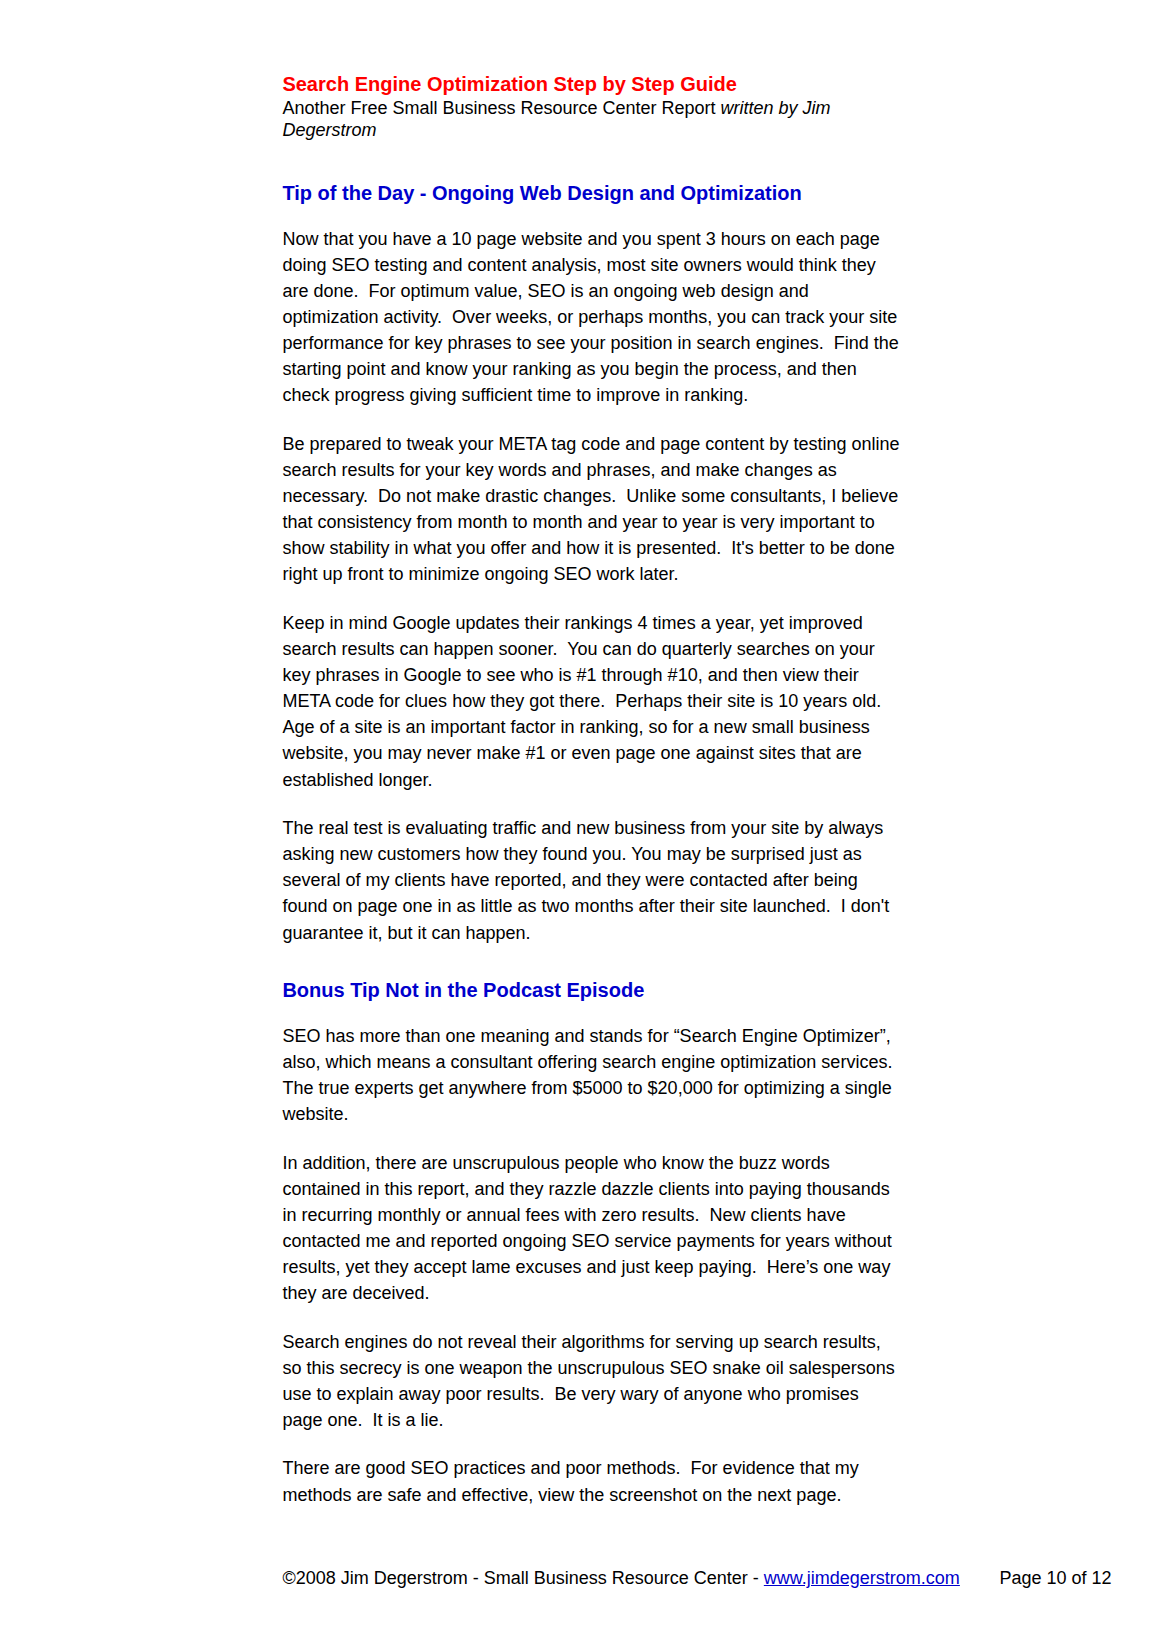Search Engine Optimization Step by Step Guide
Another Free Small Business Resource Center Report written by Jim Degerstrom
Tip of the Day - Ongoing Web Design and Optimization
Now that you have a 10 page website and you spent 3 hours on each page doing SEO testing and content analysis, most site owners would think they are done. For optimum value, SEO is an ongoing web design and optimization activity. Over weeks, or perhaps months, you can track your site performance for key phrases to see your position in search engines. Find the starting point and know your ranking as you begin the process, and then check progress giving sufficient time to improve in ranking.
Be prepared to tweak your META tag code and page content by testing online search results for your key words and phrases, and make changes as necessary. Do not make drastic changes. Unlike some consultants, I believe that consistency from month to month and year to year is very important to show stability in what you offer and how it is presented. It's better to be done right up front to minimize ongoing SEO work later.
Keep in mind Google updates their rankings 4 times a year, yet improved search results can happen sooner. You can do quarterly searches on your key phrases in Google to see who is #1 through #10, and then view their META code for clues how they got there. Perhaps their site is 10 years old. Age of a site is an important factor in ranking, so for a new small business website, you may never make #1 or even page one against sites that are established longer.
The real test is evaluating traffic and new business from your site by always asking new customers how they found you. You may be surprised just as several of my clients have reported, and they were contacted after being found on page one in as little as two months after their site launched. I don't guarantee it, but it can happen.
Bonus Tip Not in the Podcast Episode
SEO has more than one meaning and stands for “Search Engine Optimizer”, also, which means a consultant offering search engine optimization services. The true experts get anywhere from $5000 to $20,000 for optimizing a single website.
In addition, there are unscrupulous people who know the buzz words contained in this report, and they razzle dazzle clients into paying thousands in recurring monthly or annual fees with zero results. New clients have contacted me and reported ongoing SEO service payments for years without results, yet they accept lame excuses and just keep paying. Here’s one way they are deceived.
Search engines do not reveal their algorithms for serving up search results, so this secrecy is one weapon the unscrupulous SEO snake oil salespersons use to explain away poor results. Be very wary of anyone who promises page one. It is a lie.
There are good SEO practices and poor methods. For evidence that my methods are safe and effective, view the screenshot on the next page.
©2008 Jim Degerstrom - Small Business Resource Center - www.jimdegerstrom.com Page 10 of 12